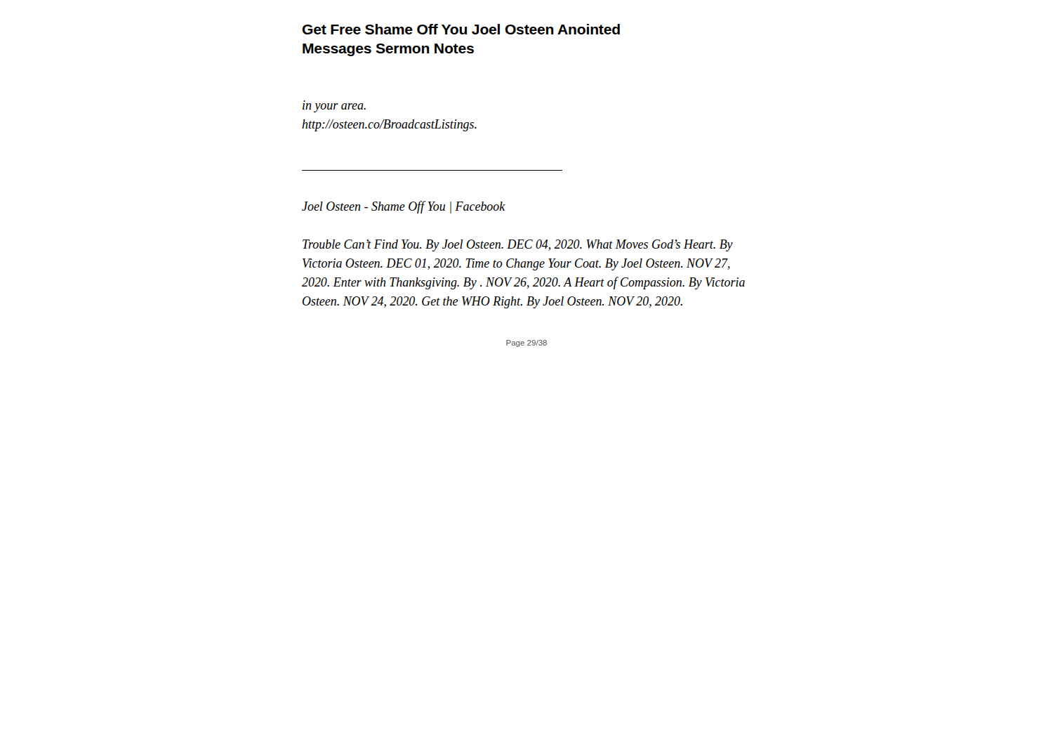Get Free Shame Off You Joel Osteen Anointed
Messages Sermon Notes
in your area.
http://osteen.co/BroadcastListings.
Joel Osteen - Shame Off You | Facebook
Trouble Can’t Find You. By Joel Osteen. DEC 04, 2020. What Moves God’s Heart. By Victoria Osteen. DEC 01, 2020. Time to Change Your Coat. By Joel Osteen. NOV 27, 2020. Enter with Thanksgiving. By . NOV 26, 2020. A Heart of Compassion. By Victoria Osteen. NOV 24, 2020. Get the WHO Right. By Joel Osteen. NOV 20, 2020.
Page 29/38